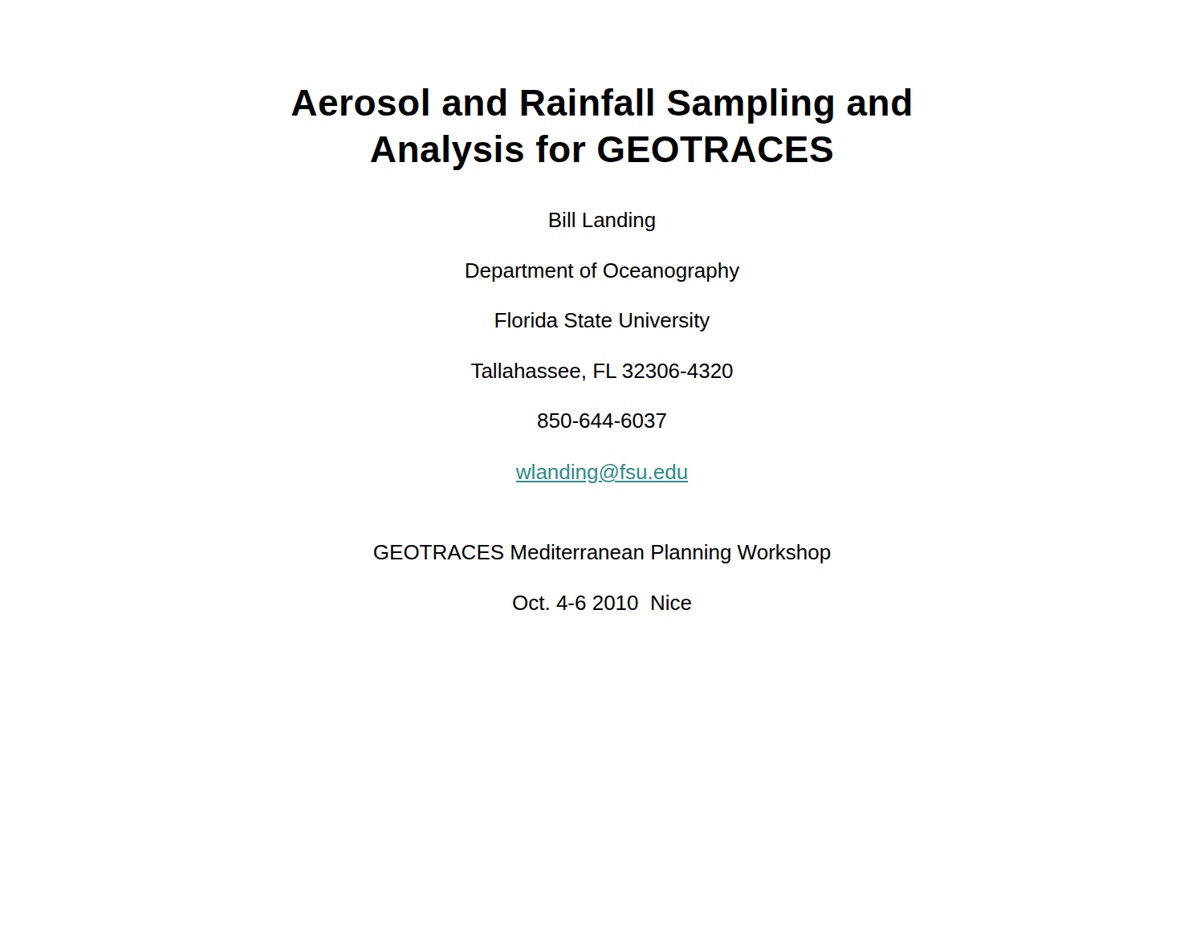Aerosol and Rainfall Sampling and Analysis for GEOTRACES
Bill Landing
Department of Oceanography
Florida State University
Tallahassee, FL 32306-4320
850-644-6037
wlanding@fsu.edu
GEOTRACES Mediterranean Planning Workshop
Oct. 4-6 2010 Nice